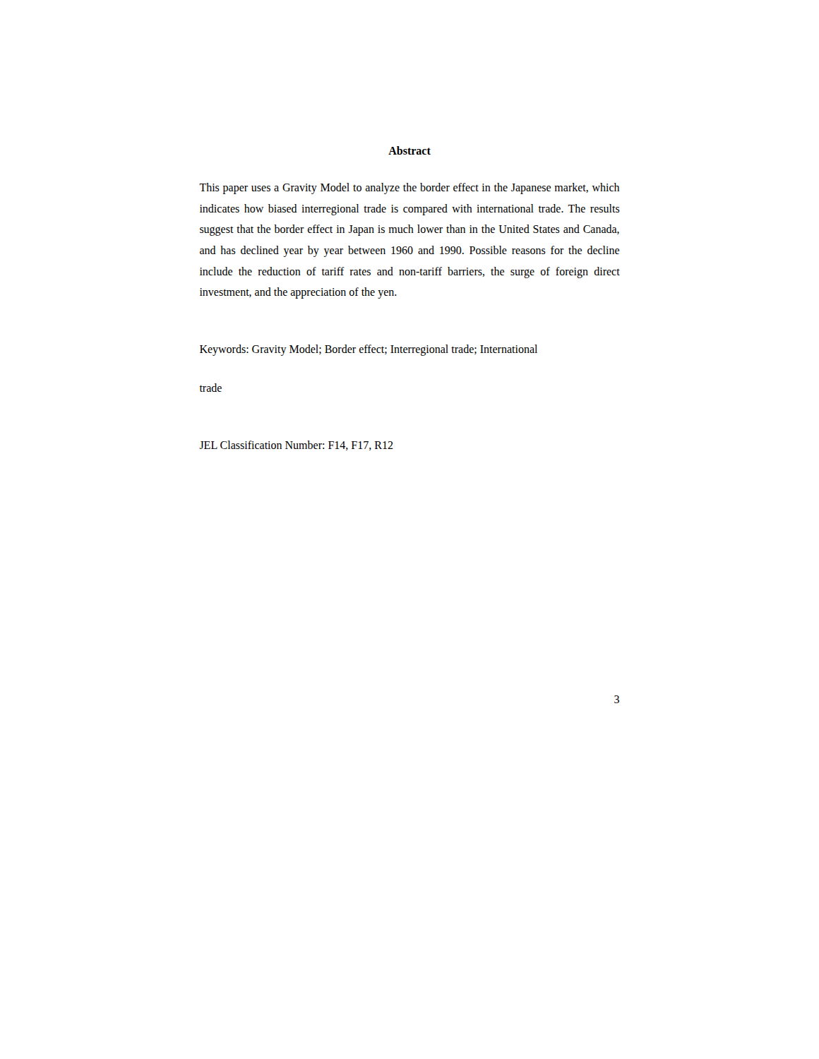Abstract
This paper uses a Gravity Model to analyze the border effect in the Japanese market, which indicates how biased interregional trade is compared with international trade. The results suggest that the border effect in Japan is much lower than in the United States and Canada, and has declined year by year between 1960 and 1990. Possible reasons for the decline include the reduction of tariff rates and non-tariff barriers, the surge of foreign direct investment, and the appreciation of the yen.
Keywords: Gravity Model; Border effect; Interregional trade; International
trade
JEL Classification Number: F14, F17, R12
3